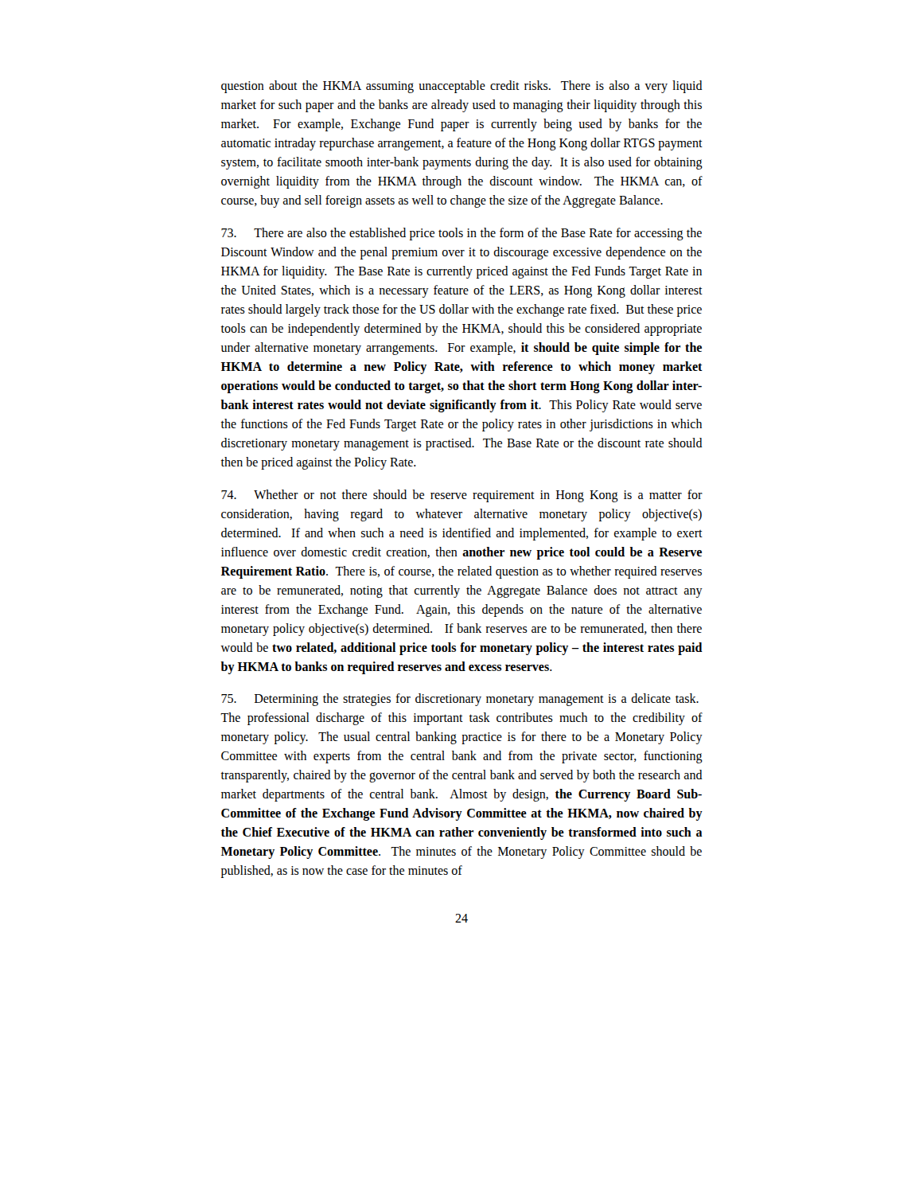question about the HKMA assuming unacceptable credit risks. There is also a very liquid market for such paper and the banks are already used to managing their liquidity through this market. For example, Exchange Fund paper is currently being used by banks for the automatic intraday repurchase arrangement, a feature of the Hong Kong dollar RTGS payment system, to facilitate smooth inter-bank payments during the day. It is also used for obtaining overnight liquidity from the HKMA through the discount window. The HKMA can, of course, buy and sell foreign assets as well to change the size of the Aggregate Balance.
73. There are also the established price tools in the form of the Base Rate for accessing the Discount Window and the penal premium over it to discourage excessive dependence on the HKMA for liquidity. The Base Rate is currently priced against the Fed Funds Target Rate in the United States, which is a necessary feature of the LERS, as Hong Kong dollar interest rates should largely track those for the US dollar with the exchange rate fixed. But these price tools can be independently determined by the HKMA, should this be considered appropriate under alternative monetary arrangements. For example, it should be quite simple for the HKMA to determine a new Policy Rate, with reference to which money market operations would be conducted to target, so that the short term Hong Kong dollar inter-bank interest rates would not deviate significantly from it. This Policy Rate would serve the functions of the Fed Funds Target Rate or the policy rates in other jurisdictions in which discretionary monetary management is practised. The Base Rate or the discount rate should then be priced against the Policy Rate.
74. Whether or not there should be reserve requirement in Hong Kong is a matter for consideration, having regard to whatever alternative monetary policy objective(s) determined. If and when such a need is identified and implemented, for example to exert influence over domestic credit creation, then another new price tool could be a Reserve Requirement Ratio. There is, of course, the related question as to whether required reserves are to be remunerated, noting that currently the Aggregate Balance does not attract any interest from the Exchange Fund. Again, this depends on the nature of the alternative monetary policy objective(s) determined. If bank reserves are to be remunerated, then there would be two related, additional price tools for monetary policy – the interest rates paid by HKMA to banks on required reserves and excess reserves.
75. Determining the strategies for discretionary monetary management is a delicate task. The professional discharge of this important task contributes much to the credibility of monetary policy. The usual central banking practice is for there to be a Monetary Policy Committee with experts from the central bank and from the private sector, functioning transparently, chaired by the governor of the central bank and served by both the research and market departments of the central bank. Almost by design, the Currency Board Sub-Committee of the Exchange Fund Advisory Committee at the HKMA, now chaired by the Chief Executive of the HKMA can rather conveniently be transformed into such a Monetary Policy Committee. The minutes of the Monetary Policy Committee should be published, as is now the case for the minutes of
24